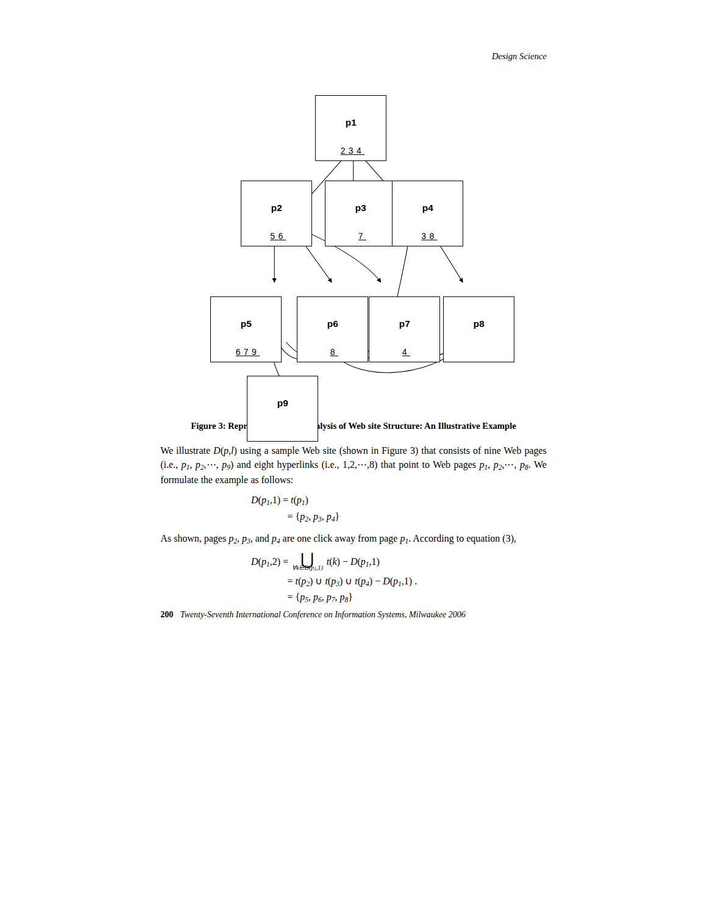Design Science
p1
234
p2
56
p3
7
p4
38
p5
679
p6
8
p7
4
p8
p9
Figure 3: Representation and Analysis of Web site Structure: An Illustrative Example
We illustrate D(p,l) using a sample Web site (shown in Figure 3) that consists of nine Web pages (i.e., p1, p2,⋯, p9) and eight hyperlinks (i.e., 1,2,⋯,8) that point to Web pages p1, p2,⋯, p8. We formulate the example as follows:
D(p1,1) = t(p1)
= {p2, p3, p4}
As shown, pages p2, p3, and p4 are one click away from page p1. According to equation (3),
D(p1,2) = ⋃ ∀k∈D(p1,1) t(k) − D(p1,1)
= t(p2) ∪ t(p3) ∪ t(p4) − D(p1,1) .
= {p5, p6, p7, p8}
200 Twenty-Seventh International Conference on Information Systems, Milwaukee 2006